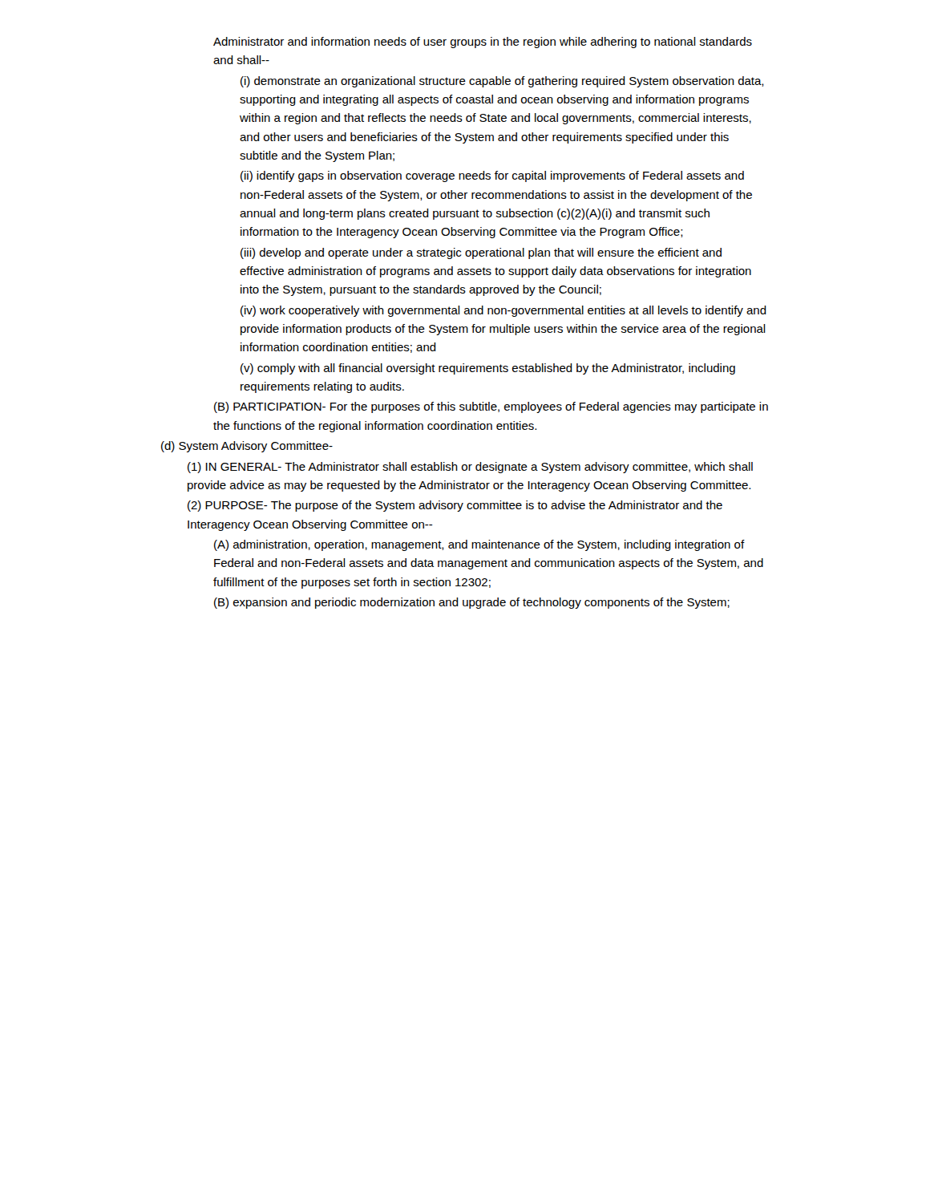Administrator and information needs of user groups in the region while adhering to national standards and shall--
(i) demonstrate an organizational structure capable of gathering required System observation data, supporting and integrating all aspects of coastal and ocean observing and information programs within a region and that reflects the needs of State and local governments, commercial interests, and other users and beneficiaries of the System and other requirements specified under this subtitle and the System Plan;
(ii) identify gaps in observation coverage needs for capital improvements of Federal assets and non-Federal assets of the System, or other recommendations to assist in the development of the annual and long-term plans created pursuant to subsection (c)(2)(A)(i) and transmit such information to the Interagency Ocean Observing Committee via the Program Office;
(iii) develop and operate under a strategic operational plan that will ensure the efficient and effective administration of programs and assets to support daily data observations for integration into the System, pursuant to the standards approved by the Council;
(iv) work cooperatively with governmental and non-governmental entities at all levels to identify and provide information products of the System for multiple users within the service area of the regional information coordination entities; and
(v) comply with all financial oversight requirements established by the Administrator, including requirements relating to audits.
(B) PARTICIPATION- For the purposes of this subtitle, employees of Federal agencies may participate in the functions of the regional information coordination entities.
(d) System Advisory Committee-
(1) IN GENERAL- The Administrator shall establish or designate a System advisory committee, which shall provide advice as may be requested by the Administrator or the Interagency Ocean Observing Committee.
(2) PURPOSE- The purpose of the System advisory committee is to advise the Administrator and the Interagency Ocean Observing Committee on--
(A) administration, operation, management, and maintenance of the System, including integration of Federal and non-Federal assets and data management and communication aspects of the System, and fulfillment of the purposes set forth in section 12302;
(B) expansion and periodic modernization and upgrade of technology components of the System;